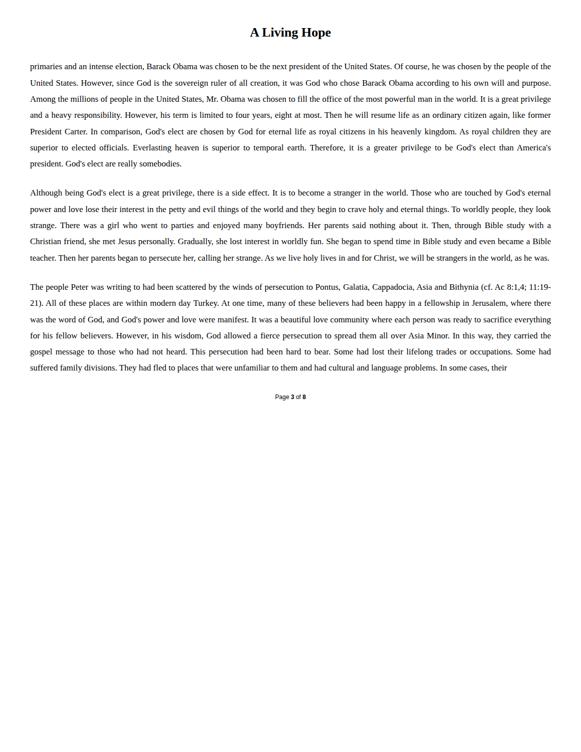A Living Hope
primaries and an intense election, Barack Obama was chosen to be the next president of the United States. Of course, he was chosen by the people of the United States. However, since God is the sovereign ruler of all creation, it was God who chose Barack Obama according to his own will and purpose. Among the millions of people in the United States, Mr. Obama was chosen to fill the office of the most powerful man in the world. It is a great privilege and a heavy responsibility. However, his term is limited to four years, eight at most. Then he will resume life as an ordinary citizen again, like former President Carter. In comparison, God's elect are chosen by God for eternal life as royal citizens in his heavenly kingdom. As royal children they are superior to elected officials. Everlasting heaven is superior to temporal earth. Therefore, it is a greater privilege to be God's elect than America's president. God's elect are really somebodies.
Although being God's elect is a great privilege, there is a side effect. It is to become a stranger in the world. Those who are touched by God's eternal power and love lose their interest in the petty and evil things of the world and they begin to crave holy and eternal things. To worldly people, they look strange. There was a girl who went to parties and enjoyed many boyfriends. Her parents said nothing about it. Then, through Bible study with a Christian friend, she met Jesus personally. Gradually, she lost interest in worldly fun. She began to spend time in Bible study and even became a Bible teacher. Then her parents began to persecute her, calling her strange. As we live holy lives in and for Christ, we will be strangers in the world, as he was.
The people Peter was writing to had been scattered by the winds of persecution to Pontus, Galatia, Cappadocia, Asia and Bithynia (cf. Ac 8:1,4; 11:19-21). All of these places are within modern day Turkey. At one time, many of these believers had been happy in a fellowship in Jerusalem, where there was the word of God, and God's power and love were manifest. It was a beautiful love community where each person was ready to sacrifice everything for his fellow believers. However, in his wisdom, God allowed a fierce persecution to spread them all over Asia Minor. In this way, they carried the gospel message to those who had not heard. This persecution had been hard to bear. Some had lost their lifelong trades or occupations. Some had suffered family divisions. They had fled to places that were unfamiliar to them and had cultural and language problems. In some cases, their
Page 3 of 8